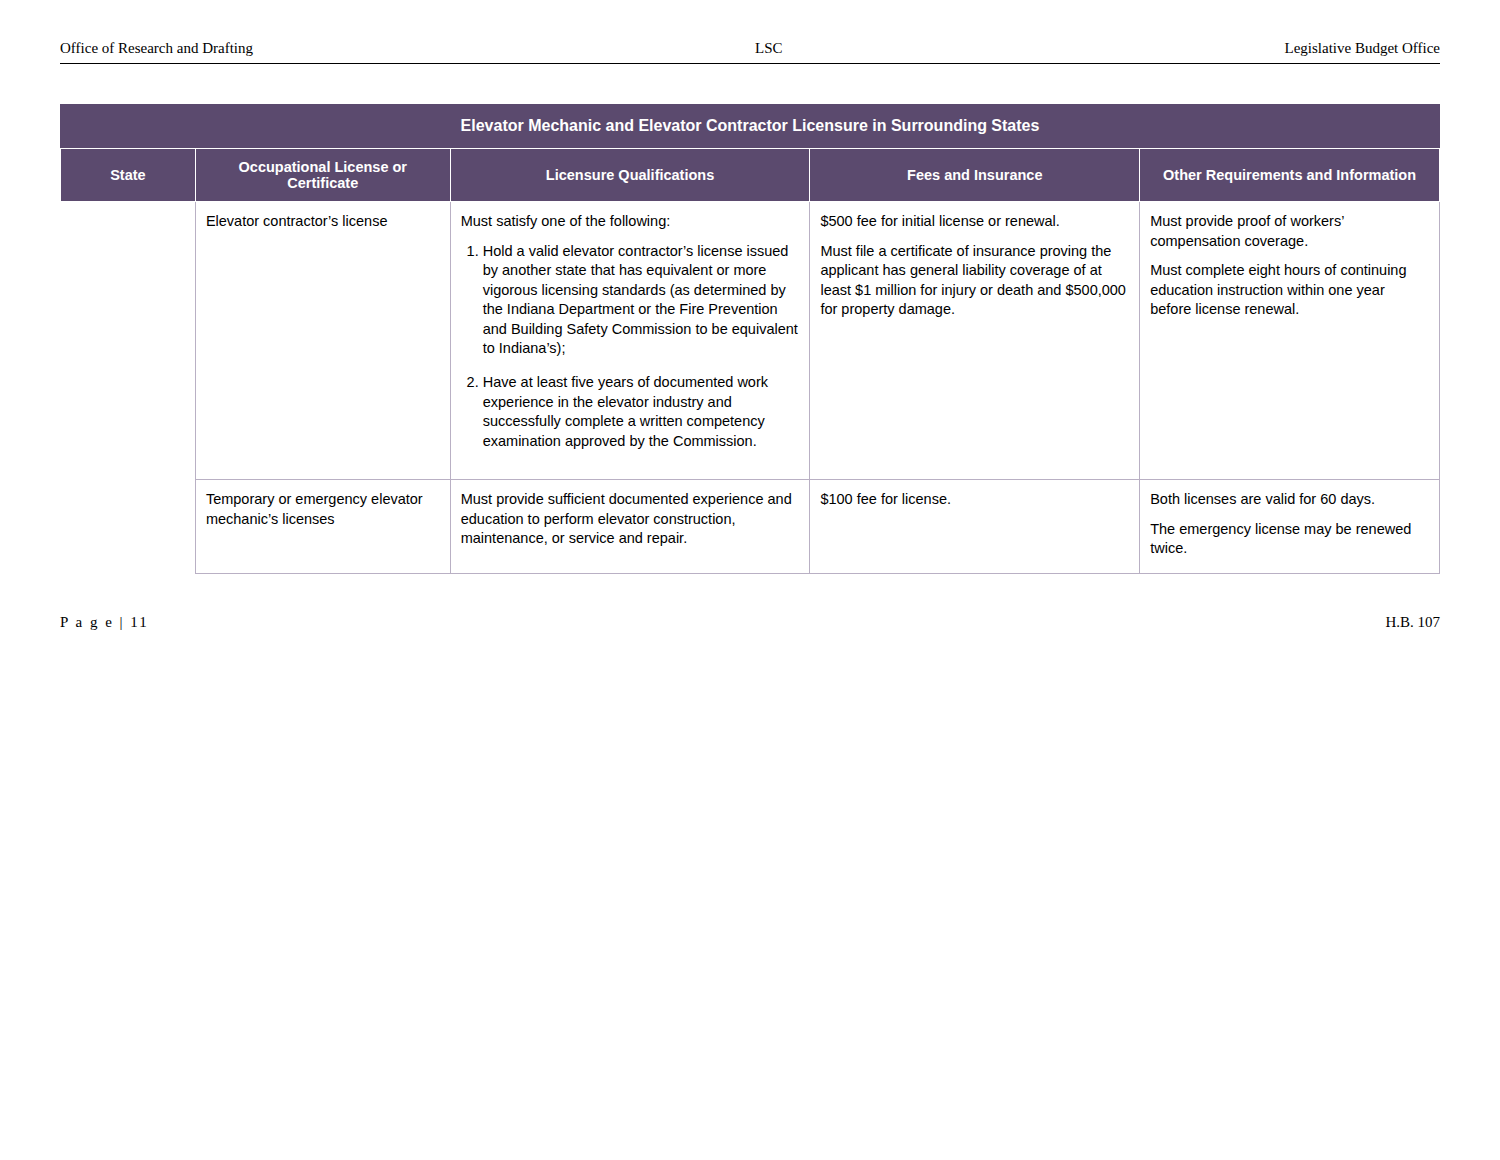Office of Research and Drafting LSC Legislative Budget Office
Elevator Mechanic and Elevator Contractor Licensure in Surrounding States
| State | Occupational License or Certificate | Licensure Qualifications | Fees and Insurance | Other Requirements and Information |
| --- | --- | --- | --- | --- |
| | Elevator contractor’s license | Must satisfy one of the following: Hold a valid elevator contractor’s license issued by another state that has equivalent or more vigorous licensing standards (as determined by the Indiana Department or the Fire Prevention and Building Safety Commission to be equivalent to Indiana’s); Have at least five years of documented work experience in the elevator industry and successfully complete a written competency examination approved by the Commission. | $500 fee for initial license or renewal. Must file a certificate of insurance proving the applicant has general liability coverage of at least $1 million for injury or death and $500,000 for property damage. | Must provide proof of workers’ compensation coverage. Must complete eight hours of continuing education instruction within one year before license renewal. |
| | Temporary or emergency elevator mechanic’s licenses | Must provide sufficient documented experience and education to perform elevator construction, maintenance, or service and repair. | $100 fee for license. | Both licenses are valid for 60 days. The emergency license may be renewed twice. |
P a g e | 11 H.B. 107